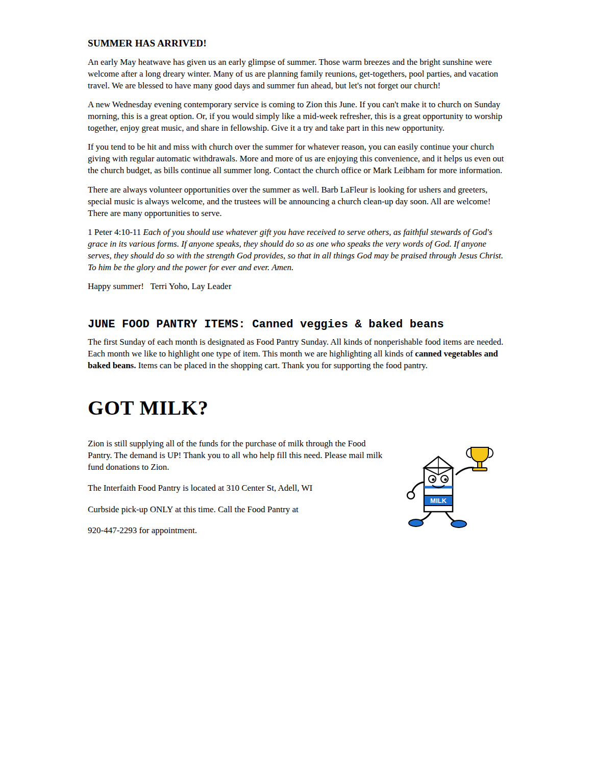SUMMER HAS ARRIVED!
An early May heatwave has given us an early glimpse of summer. Those warm breezes and the bright sunshine were welcome after a long dreary winter. Many of us are planning family reunions, get-togethers, pool parties, and vacation travel. We are blessed to have many good days and summer fun ahead, but let's not forget our church!
A new Wednesday evening contemporary service is coming to Zion this June. If you can't make it to church on Sunday morning, this is a great option. Or, if you would simply like a mid-week refresher, this is a great opportunity to worship together, enjoy great music, and share in fellowship. Give it a try and take part in this new opportunity.
If you tend to be hit and miss with church over the summer for whatever reason, you can easily continue your church giving with regular automatic withdrawals. More and more of us are enjoying this convenience, and it helps us even out the church budget, as bills continue all summer long. Contact the church office or Mark Leibham for more information.
There are always volunteer opportunities over the summer as well. Barb LaFleur is looking for ushers and greeters, special music is always welcome, and the trustees will be announcing a church clean-up day soon. All are welcome! There are many opportunities to serve.
1 Peter 4:10-11 Each of you should use whatever gift you have received to serve others, as faithful stewards of God's grace in its various forms. If anyone speaks, they should do so as one who speaks the very words of God. If anyone serves, they should do so with the strength God provides, so that in all things God may be praised through Jesus Christ. To him be the glory and the power for ever and ever. Amen.
Happy summer! Terri Yoho, Lay Leader
JUNE FOOD PANTRY ITEMS: Canned veggies & baked beans
The first Sunday of each month is designated as Food Pantry Sunday. All kinds of nonperishable food items are needed. Each month we like to highlight one type of item. This month we are highlighting all kinds of canned vegetables and baked beans. Items can be placed in the shopping cart. Thank you for supporting the food pantry.
GOT MILK?
MILK
Zion is still supplying all of the funds for the purchase of milk through the Food Pantry. The demand is UP! Thank you to all who help fill this need. Please mail milk fund donations to Zion.
The Interfaith Food Pantry is located at 310 Center St, Adell, WI
Curbside pick-up ONLY at this time. Call the Food Pantry at
920-447-2293 for appointment.